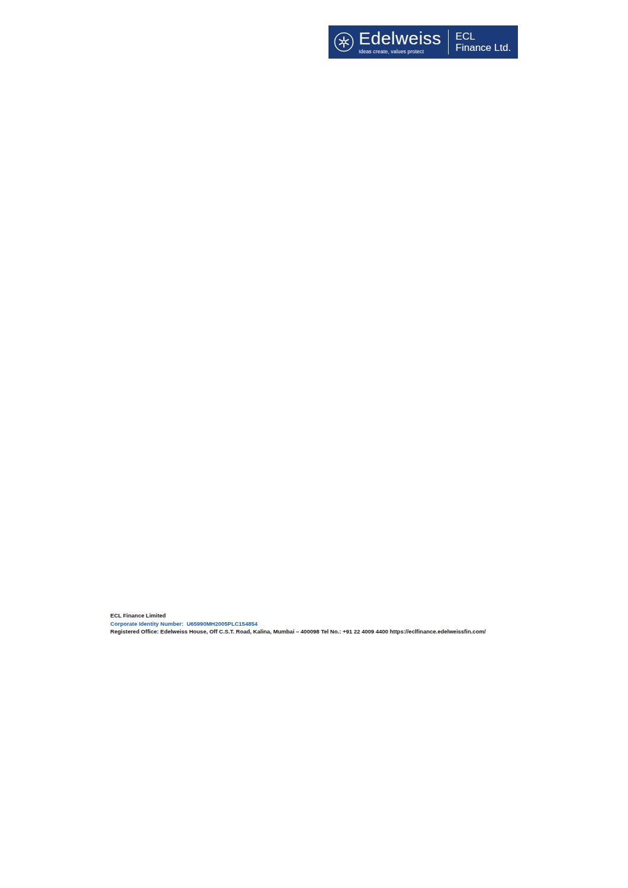Edelweiss Ideas create, values protect
ECL Finance Ltd.
ECL Finance Limited
Corporate Identity Number: U65990MH2005PLC154854
Registered Office: Edelweiss House, Off C.S.T. Road, Kalina, Mumbai – 400098 Tel No.: +91 22 4009 4400 https://eclfinance.edelweissfin.com/